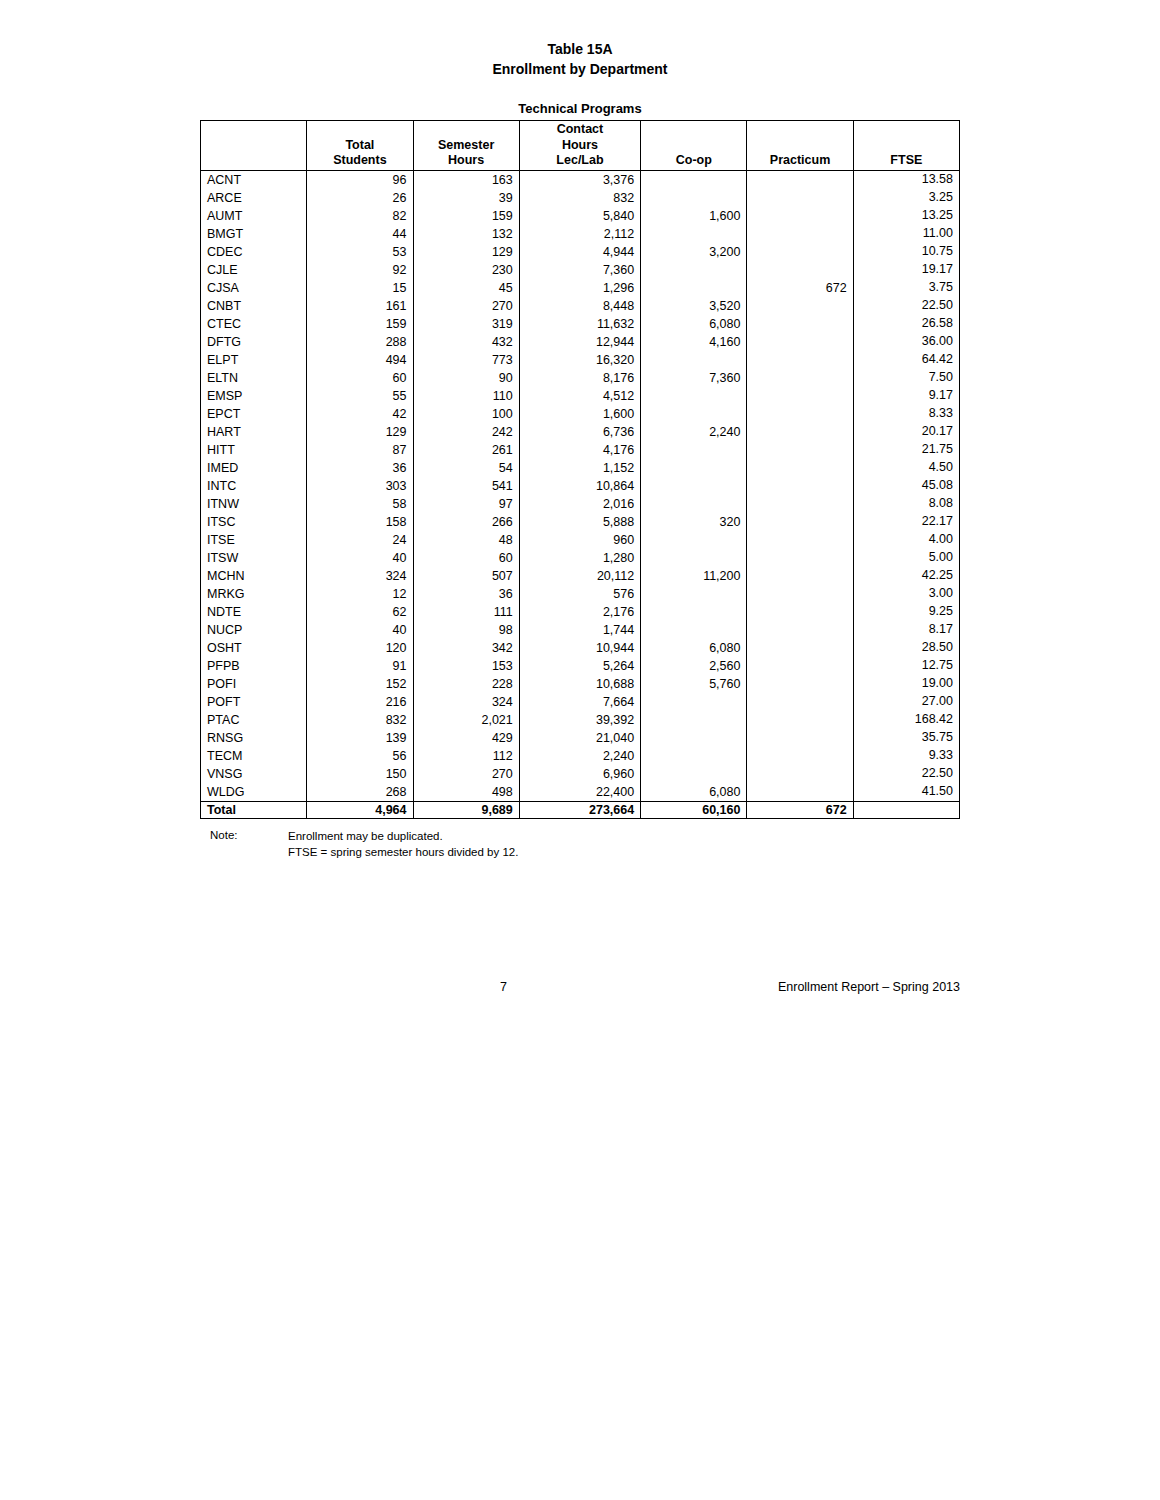Table 15A
Enrollment by Department
Technical Programs
| | Total Students | Semester Hours | Contact Hours Lec/Lab | Co-op | Practicum | FTSE |
| --- | --- | --- | --- | --- | --- | --- |
| ACNT | 96 | 163 | 3,376 | | | 13.58 |
| ARCE | 26 | 39 | 832 | | | 3.25 |
| AUMT | 82 | 159 | 5,840 | 1,600 | | 13.25 |
| BMGT | 44 | 132 | 2,112 | | | 11.00 |
| CDEC | 53 | 129 | 4,944 | 3,200 | | 10.75 |
| CJLE | 92 | 230 | 7,360 | | | 19.17 |
| CJSA | 15 | 45 | 1,296 | | 672 | 3.75 |
| CNBT | 161 | 270 | 8,448 | 3,520 | | 22.50 |
| CTEC | 159 | 319 | 11,632 | 6,080 | | 26.58 |
| DFTG | 288 | 432 | 12,944 | 4,160 | | 36.00 |
| ELPT | 494 | 773 | 16,320 | | | 64.42 |
| ELTN | 60 | 90 | 8,176 | 7,360 | | 7.50 |
| EMSP | 55 | 110 | 4,512 | | | 9.17 |
| EPCT | 42 | 100 | 1,600 | | | 8.33 |
| HART | 129 | 242 | 6,736 | 2,240 | | 20.17 |
| HITT | 87 | 261 | 4,176 | | | 21.75 |
| IMED | 36 | 54 | 1,152 | | | 4.50 |
| INTC | 303 | 541 | 10,864 | | | 45.08 |
| ITNW | 58 | 97 | 2,016 | | | 8.08 |
| ITSC | 158 | 266 | 5,888 | 320 | | 22.17 |
| ITSE | 24 | 48 | 960 | | | 4.00 |
| ITSW | 40 | 60 | 1,280 | | | 5.00 |
| MCHN | 324 | 507 | 20,112 | 11,200 | | 42.25 |
| MRKG | 12 | 36 | 576 | | | 3.00 |
| NDTE | 62 | 111 | 2,176 | | | 9.25 |
| NUCP | 40 | 98 | 1,744 | | | 8.17 |
| OSHT | 120 | 342 | 10,944 | 6,080 | | 28.50 |
| PFPB | 91 | 153 | 5,264 | 2,560 | | 12.75 |
| POFI | 152 | 228 | 10,688 | 5,760 | | 19.00 |
| POFT | 216 | 324 | 7,664 | | | 27.00 |
| PTAC | 832 | 2,021 | 39,392 | | | 168.42 |
| RNSG | 139 | 429 | 21,040 | | | 35.75 |
| TECM | 56 | 112 | 2,240 | | | 9.33 |
| VNSG | 150 | 270 | 6,960 | | | 22.50 |
| WLDG | 268 | 498 | 22,400 | 6,080 | | 41.50 |
| Total | 4,964 | 9,689 | 273,664 | 60,160 | 672 | |
Note:
Enrollment may be duplicated.
FTSE = spring semester hours divided by 12.
7
Enrollment Report – Spring 2013